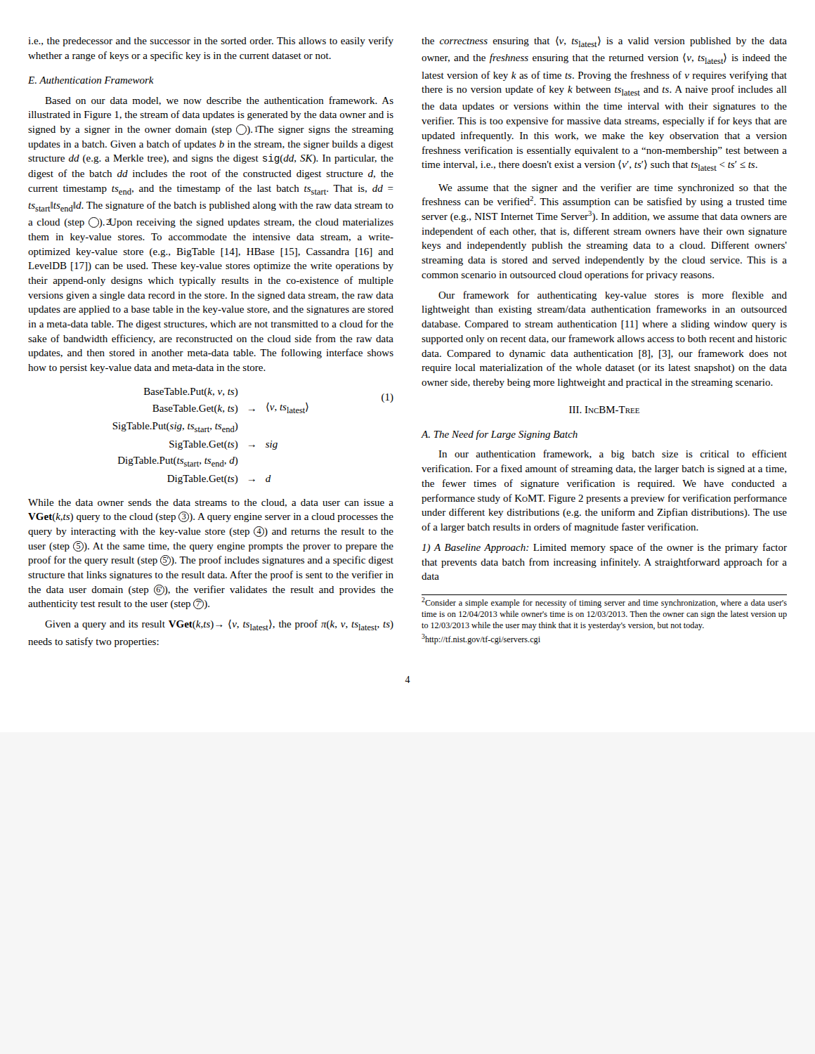i.e., the predecessor and the successor in the sorted order. This allows to easily verify whether a range of keys or a specific key is in the current dataset or not.
E. Authentication Framework
Based on our data model, we now describe the authentication framework. As illustrated in Figure 1, the stream of data updates is generated by the data owner and is signed by a signer in the owner domain (step 1). The signer signs the streaming updates in a batch. Given a batch of updates b in the stream, the signer builds a digest structure dd (e.g. a Merkle tree), and signs the digest sig(dd, SK). In particular, the digest of the batch dd includes the root of the constructed digest structure d, the current timestamp tsend, and the timestamp of the last batch tsstart. That is, dd = tsstart‖tsend‖d. The signature of the batch is published along with the raw data stream to a cloud (step 2). Upon receiving the signed updates stream, the cloud materializes them in key-value stores. To accommodate the intensive data stream, a write-optimized key-value store (e.g., BigTable [14], HBase [15], Cassandra [16] and LevelDB [17]) can be used. These key-value stores optimize the write operations by their append-only designs which typically results in the co-existence of multiple versions given a single data record in the store. In the signed data stream, the raw data updates are applied to a base table in the key-value store, and the signatures are stored in a meta-data table. The digest structures, which are not transmitted to a cloud for the sake of bandwidth efficiency, are reconstructed on the cloud side from the raw data updates, and then stored in another meta-data table. The following interface shows how to persist key-value data and meta-data in the store.
| BaseTable.Put( k , v , ts ) | | |
| BaseTable.Get( k , ts ) | → | ⟨ v , ts latest ⟩ |
| SigTable.Put( sig , ts start , ts end ) | | |
| SigTable.Get( ts ) | → | sig |
| DigTable.Put( ts start , ts end , d ) | | |
| DigTable.Get( ts ) | → | d |
(1)
While the data owner sends the data streams to the cloud, a data user can issue a VGet(k,ts) query to the cloud (step 3). A query engine server in a cloud processes the query by interacting with the key-value store (step 4) and returns the result to the user (step 5). At the same time, the query engine prompts the prover to prepare the proof for the query result (step 5'). The proof includes signatures and a specific digest structure that links signatures to the result data. After the proof is sent to the verifier in the data user domain (step 6'), the verifier validates the result and provides the authenticity test result to the user (step 7').
Given a query and its result VGet(k,ts)→ ⟨v, tslatest⟩, the proof π(k, v, tslatest, ts) needs to satisfy two properties:
the correctness ensuring that ⟨v, tslatest⟩ is a valid version published by the data owner, and the freshness ensuring that the returned version ⟨v, tslatest⟩ is indeed the latest version of key k as of time ts. Proving the freshness of v requires verifying that there is no version update of key k between tslatest and ts. A naive proof includes all the data updates or versions within the time interval with their signatures to the verifier. This is too expensive for massive data streams, especially if for keys that are updated infrequently. In this work, we make the key observation that a version freshness verification is essentially equivalent to a “non-membership” test between a time interval, i.e., there doesn't exist a version ⟨v′, ts′⟩ such that tslatest < ts′ ≤ ts.
We assume that the signer and the verifier are time synchronized so that the freshness can be verified2. This assumption can be satisfied by using a trusted time server (e.g., NIST Internet Time Server3). In addition, we assume that data owners are independent of each other, that is, different stream owners have their own signature keys and independently publish the streaming data to a cloud. Different owners' streaming data is stored and served independently by the cloud service. This is a common scenario in outsourced cloud operations for privacy reasons.
Our framework for authenticating key-value stores is more flexible and lightweight than existing stream/data authentication frameworks in an outsourced database. Compared to stream authentication [11] where a sliding window query is supported only on recent data, our framework allows access to both recent and historic data. Compared to dynamic data authentication [8], [3], our framework does not require local materialization of the whole dataset (or its latest snapshot) on the data owner side, thereby being more lightweight and practical in the streaming scenario.
III. Inc BM-Tree
A. The Need for Large Signing Batch
In our authentication framework, a big batch size is critical to efficient verification. For a fixed amount of streaming data, the larger batch is signed at a time, the fewer times of signature verification is required. We have conducted a performance study of Ko MT. Figure 2 presents a preview for verification performance under different key distributions (e.g. the uniform and Zipfian distributions). The use of a larger batch results in orders of magnitude faster verification.
1) A Baseline Approach:
Limited memory space of the owner is the primary factor that prevents data batch from increasing infinitely. A straightforward approach for a data
2Consider a simple example for necessity of timing server and time synchronization, where a data user's time is on 12/04/2013 while owner's time is on 12/03/2013. Then the owner can sign the latest version up to 12/03/2013 while the user may think that it is yesterday's version, but not today.
3http://tf.nist.gov/tf-cgi/servers.cgi
4